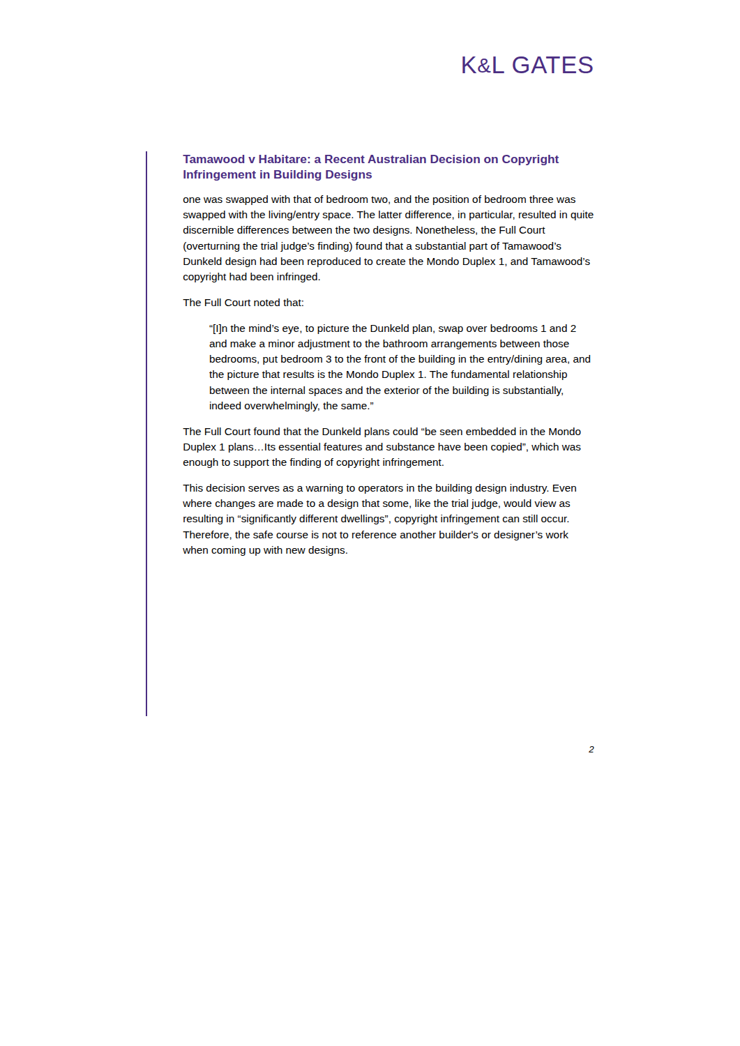K&L GATES
Tamawood v Habitare: a Recent Australian Decision on Copyright Infringement in Building Designs
one was swapped with that of bedroom two, and the position of bedroom three was swapped with the living/entry space. The latter difference, in particular, resulted in quite discernible differences between the two designs. Nonetheless, the Full Court (overturning the trial judge’s finding) found that a substantial part of Tamawood’s Dunkeld design had been reproduced to create the Mondo Duplex 1, and Tamawood’s copyright had been infringed.
The Full Court noted that:
“[I]n the mind’s eye, to picture the Dunkeld plan, swap over bedrooms 1 and 2 and make a minor adjustment to the bathroom arrangements between those bedrooms, put bedroom 3 to the front of the building in the entry/dining area, and the picture that results is the Mondo Duplex 1. The fundamental relationship between the internal spaces and the exterior of the building is substantially, indeed overwhelmingly, the same.”
The Full Court found that the Dunkeld plans could “be seen embedded in the Mondo Duplex 1 plans…Its essential features and substance have been copied”, which was enough to support the finding of copyright infringement.
This decision serves as a warning to operators in the building design industry. Even where changes are made to a design that some, like the trial judge, would view as resulting in “significantly different dwellings”, copyright infringement can still occur. Therefore, the safe course is not to reference another builder's or designer’s work when coming up with new designs.
2